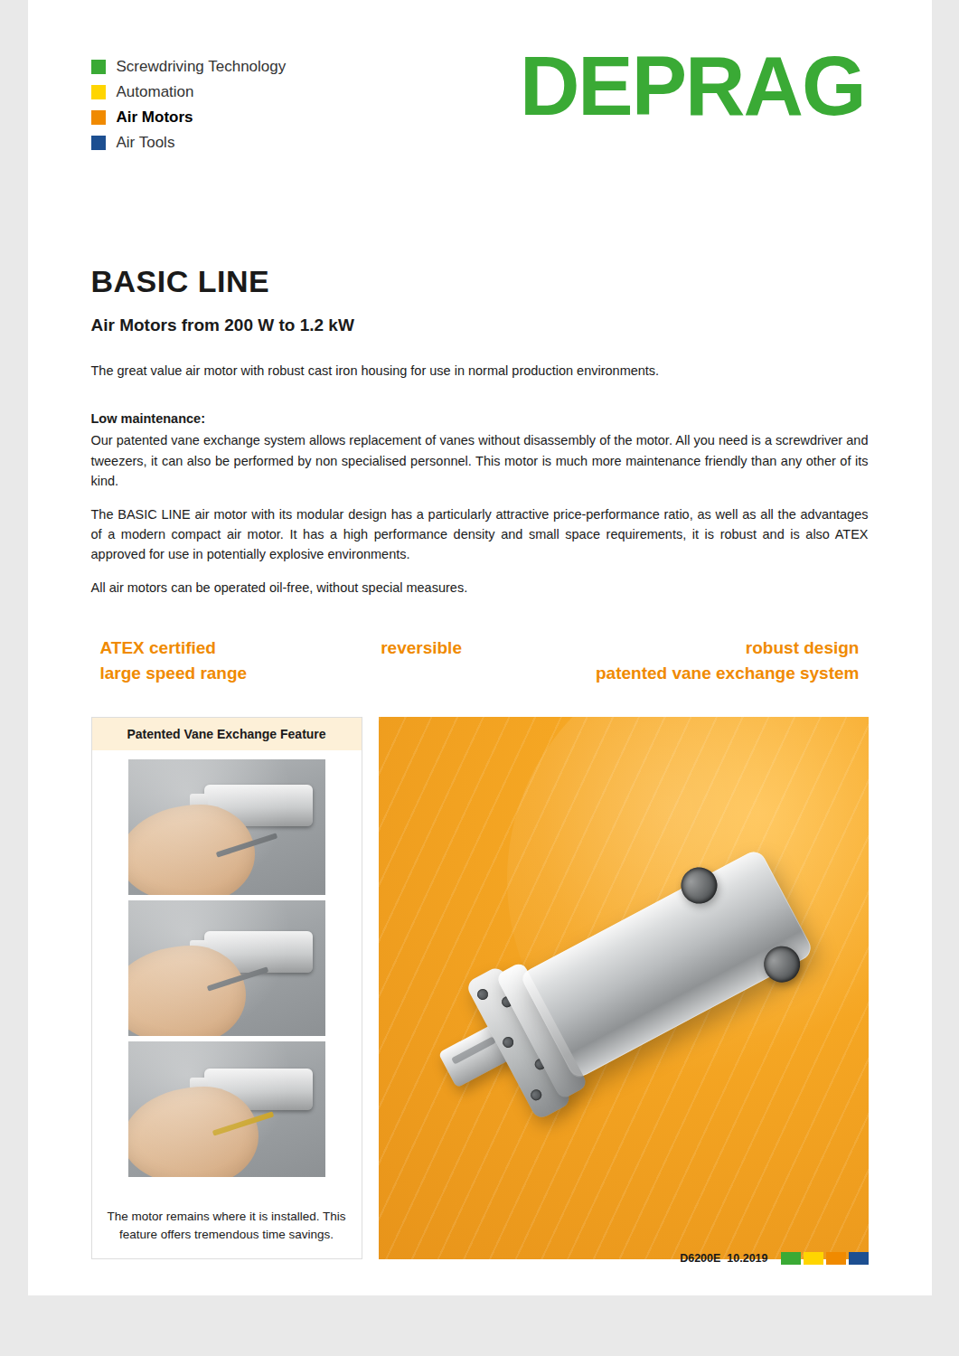Screwdriving Technology
Automation
Air Motors
Air Tools
DEPRAG
BASIC LINE
Air Motors from 200 W to 1.2 kW
The great value air motor with robust cast iron housing for use in normal production environments.
Low maintenance:
Our patented vane exchange system allows replacement of vanes without disassembly of the motor. All you need is a screwdriver and tweezers, it can also be performed by non specialised personnel. This motor is much more maintenance friendly than any other of its kind.
The BASIC LINE air motor with its modular design has a particularly attractive price-performance ratio, as well as all the advantages of a modern compact air motor. It has a high performance density and small space requirements, it is robust and is also ATEX approved for use in potentially explosive environments.
All air motors can be operated oil-free, without special measures.
ATEX certified
large speed range
reversible
robust design
patented vane exchange system
Patented Vane Exchange Feature
The motor remains where it is installed. This feature offers tremendous time savings.
D6200E 10.2019